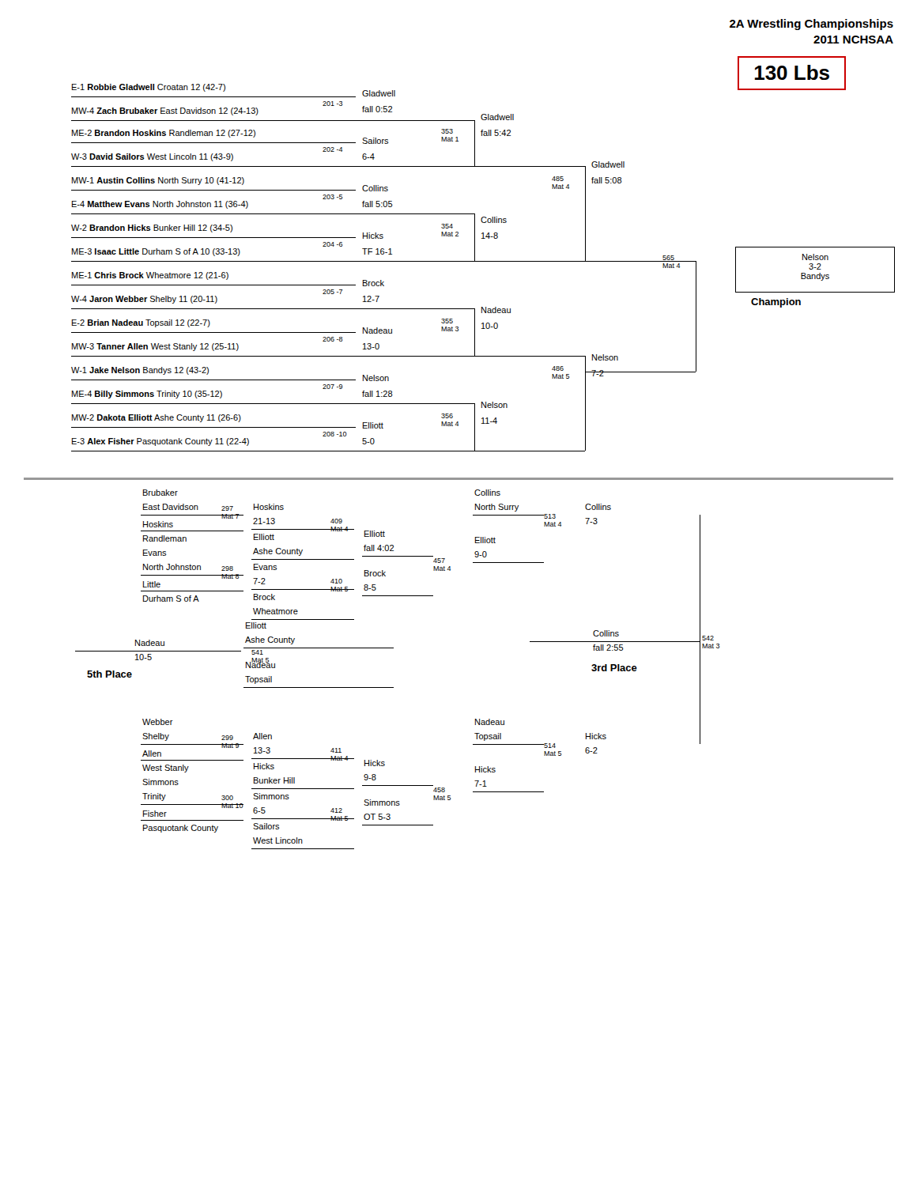2A Wrestling Championships
2011 NCHSAA
130 Lbs
E-1 Robbie Gladwell Croatan 12 (42-7)
MW-4 Zach Brubaker East Davidson 12 (24-13)
ME-2 Brandon Hoskins Randleman 12 (27-12)
W-3 David Sailors West Lincoln 11 (43-9)
MW-1 Austin Collins North Surry 10 (41-12)
E-4 Matthew Evans North Johnston 11 (36-4)
W-2 Brandon Hicks Bunker Hill 12 (34-5)
ME-3 Isaac Little Durham S of A 10 (33-13)
ME-1 Chris Brock Wheatmore 12 (21-6)
W-4 Jaron Webber Shelby 11 (20-11)
E-2 Brian Nadeau Topsail 12 (22-7)
MW-3 Tanner Allen West Stanly 12 (25-11)
W-1 Jake Nelson Bandys 12 (43-2)
ME-4 Billy Simmons Trinity 10 (35-12)
MW-2 Dakota Elliott Ashe County 11 (26-6)
E-3 Alex Fisher Pasquotank County 11 (22-4)
201 -3
202 -4
203 -5
204 -6
205 -7
206 -8
207 -9
208 -10
Gladwell
fall 0:52
Sailors
6-4
Collins
fall 5:05
Hicks
TF 16-1
Brock
12-7
Nadeau
13-0
Nelson
fall 1:28
Elliott
5-0
353
Mat 1
354
Mat 2
355
Mat 3
356
Mat 4
Gladwell
fall 5:42
Collins
14-8
Nadeau
10-0
Nelson
11-4
485
Mat 4
486
Mat 5
Gladwell
fall 5:08
Nelson
7-2
565
Mat 4
Nelson
3-2
Bandys
Champion
Brubaker
East Davidson
Hoskins
Randleman
297
Mat 7
Evans
North Johnston
Little
Durham S of A
298
Mat 8
Hoskins
21-13
Elliott
Ashe County
409
Mat 4
Evans
7-2
Brock
Wheatmore
410
Mat 5
Elliott
fall 4:02
Brock
8-5
457
Mat 4
Collins
North Surry
Elliott
9-0
513
Mat 4
Collins
7-3
Elliott
Ashe County
Nadeau
Topsail
541
Mat 5
Nadeau
10-5
5th Place
Collins
fall 2:55
542
Mat 3
3rd Place
Webber
Shelby
Allen
West Stanly
299
Mat 9
Simmons
Trinity
Fisher
Pasquotank County
300
Mat 10
Allen
13-3
Hicks
Bunker Hill
411
Mat 4
Simmons
6-5
Sailors
West Lincoln
412
Mat 5
Hicks
9-8
Simmons
OT 5-3
458
Mat 5
Nadeau
Topsail
Hicks
7-1
514
Mat 5
Hicks
6-2